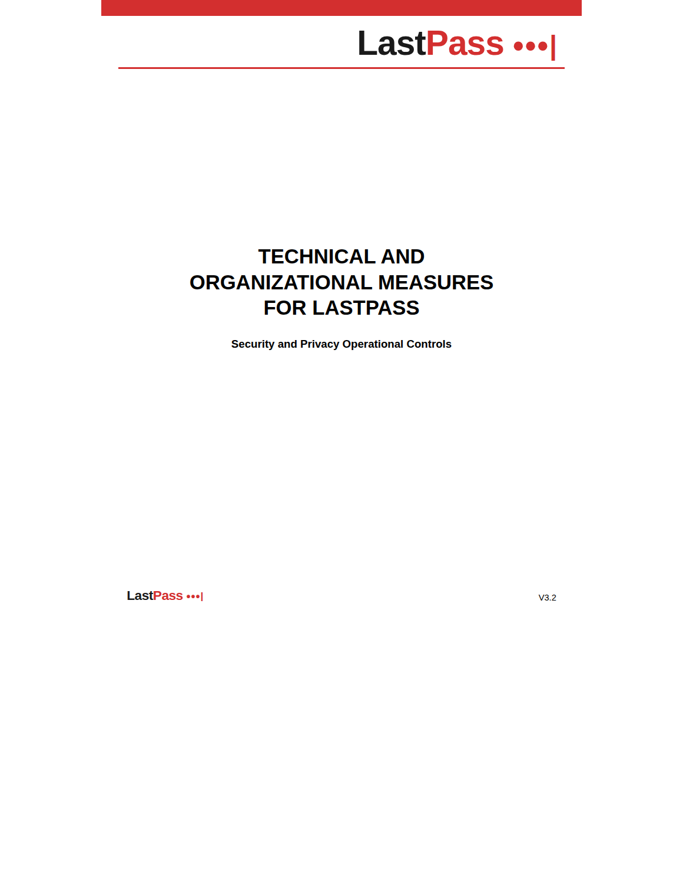Last Pass •••|
Technical and Organizational Measures for LastPass
Security and Privacy Operational Controls
Last Pass •••|
V3.2